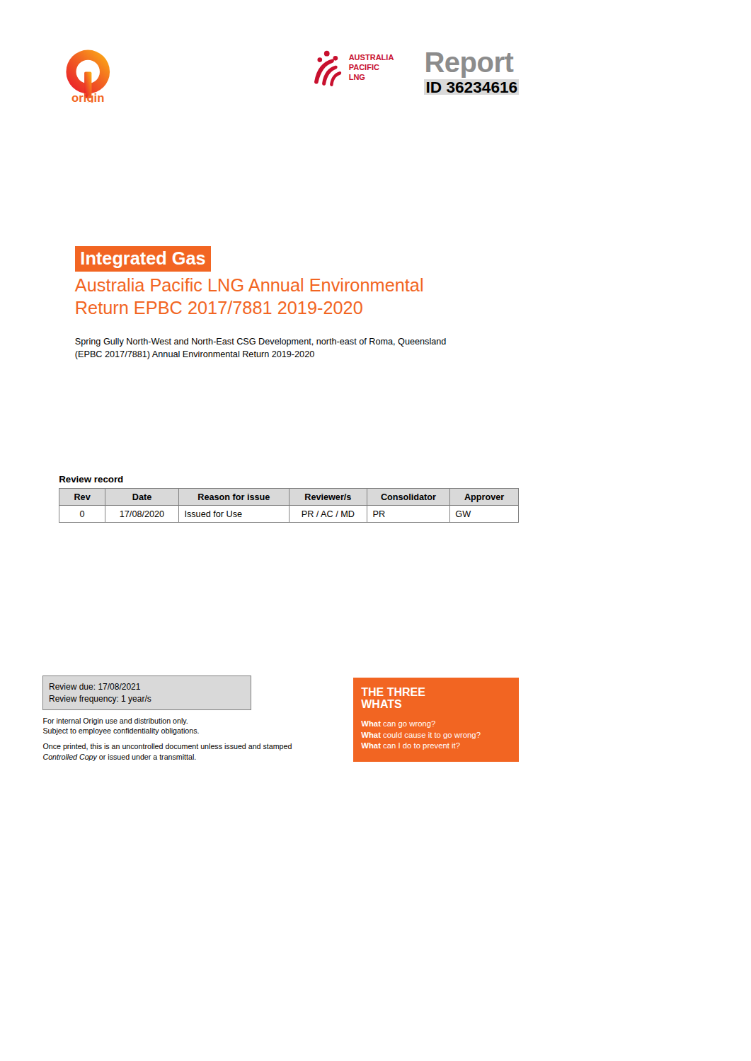origin
AUSTRALIA PACIFIC LNG
Report
ID 36234616
Integrated Gas
Australia Pacific LNG Annual Environmental Return EPBC 2017/7881 2019-2020
Spring Gully North-West and North-East CSG Development, north-east of Roma, Queensland
(EPBC 2017/7881) Annual Environmental Return 2019-2020
Review record
| Rev | Date | Reason for issue | Reviewer/s | Consolidator | Approver |
| --- | --- | --- | --- | --- | --- |
| 0 | 17/08/2020 | Issued for Use | PR / AC / MD | PR | GW |
Review due: 17/08/2021
Review frequency: 1 year/s
For internal Origin use and distribution only.
Subject to employee confidentiality obligations.
Once printed, this is an uncontrolled document unless issued and stamped Controlled Copy or issued under a transmittal.
THE THREE
WHATS
What can go wrong?
What could cause it to go wrong?
What can I do to prevent it?